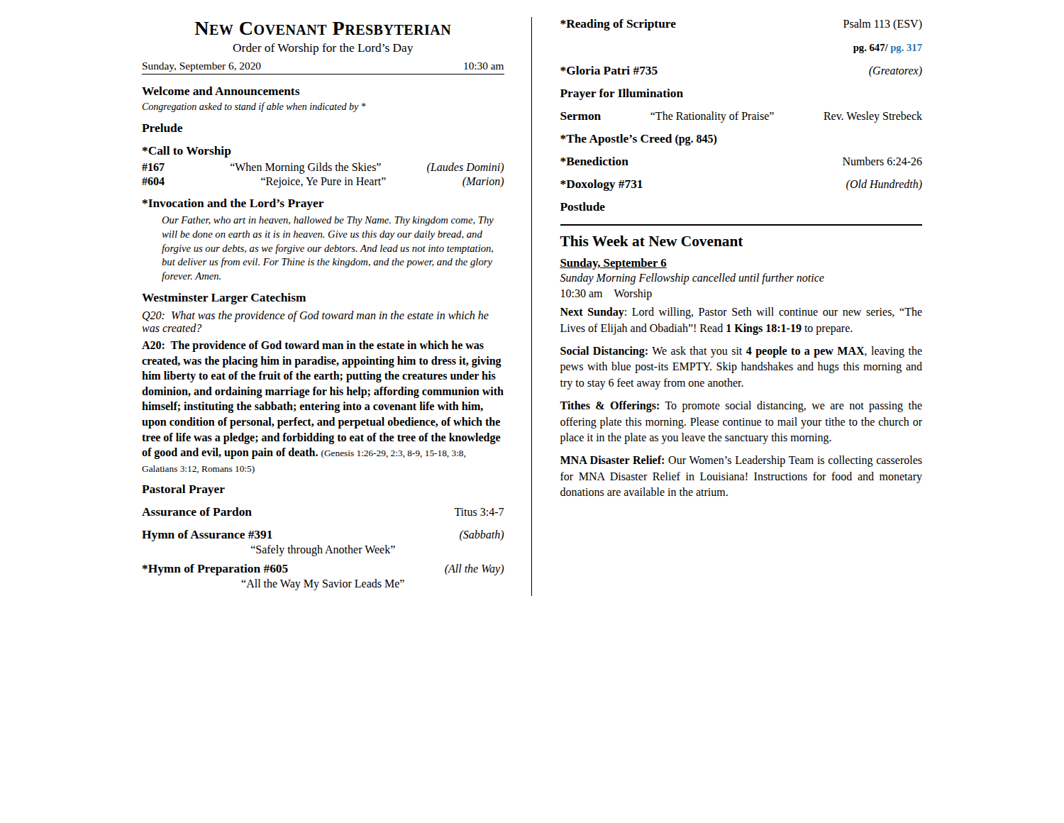New Covenant Presbyterian
Order of Worship for the Lord’s Day
Sunday, September 6, 2020 10:30 am
Welcome and Announcements
Congregation asked to stand if able when indicated by *
Prelude
*Call to Worship
#167 “When Morning Gilds the Skies” (Laudes Domini)
#604 “Rejoice, Ye Pure in Heart” (Marion)
*Invocation and the Lord’s Prayer
Our Father, who art in heaven, hallowed be Thy Name. Thy kingdom come, Thy will be done on earth as it is in heaven. Give us this day our daily bread, and forgive us our debts, as we forgive our debtors. And lead us not into temptation, but deliver us from evil. For Thine is the kingdom, and the power, and the glory forever. Amen.
Westminster Larger Catechism
Q20: What was the providence of God toward man in the estate in which he was created?
A20: The providence of God toward man in the estate in which he was created, was the placing him in paradise, appointing him to dress it, giving him liberty to eat of the fruit of the earth; putting the creatures under his dominion, and ordaining marriage for his help; affording communion with himself; instituting the sabbath; entering into a covenant life with him, upon condition of personal, perfect, and perpetual obedience, of which the tree of life was a pledge; and forbidding to eat of the tree of the knowledge of good and evil, upon pain of death. (Genesis 1:26-29, 2:3, 8-9, 15-18, 3:8, Galatians 3:12, Romans 10:5)
Pastoral Prayer
Assurance of Pardon Titus 3:4-7
Hymn of Assurance #391 (Sabbath)
“Safely through Another Week”
*Hymn of Preparation #605 (All the Way)
“All the Way My Savior Leads Me”
*Reading of Scripture Psalm 113 (ESV)
pg. 647/ pg. 317
*Gloria Patri #735 (Greatorex)
Prayer for Illumination
Sermon “The Rationality of Praise” Rev. Wesley Strebeck
*The Apostle’s Creed (pg. 845)
*Benediction Numbers 6:24-26
*Doxology #731 (Old Hundredth)
Postlude
This Week at New Covenant
Sunday, September 6
Sunday Morning Fellowship cancelled until further notice
10:30 am Worship
Next Sunday: Lord willing, Pastor Seth will continue our new series, “The Lives of Elijah and Obadiah”! Read 1 Kings 18:1-19 to prepare.
Social Distancing: We ask that you sit 4 people to a pew MAX, leaving the pews with blue post-its EMPTY. Skip handshakes and hugs this morning and try to stay 6 feet away from one another.
Tithes & Offerings: To promote social distancing, we are not passing the offering plate this morning. Please continue to mail your tithe to the church or place it in the plate as you leave the sanctuary this morning.
MNA Disaster Relief: Our Women’s Leadership Team is collecting casseroles for MNA Disaster Relief in Louisiana! Instructions for food and monetary donations are available in the atrium.